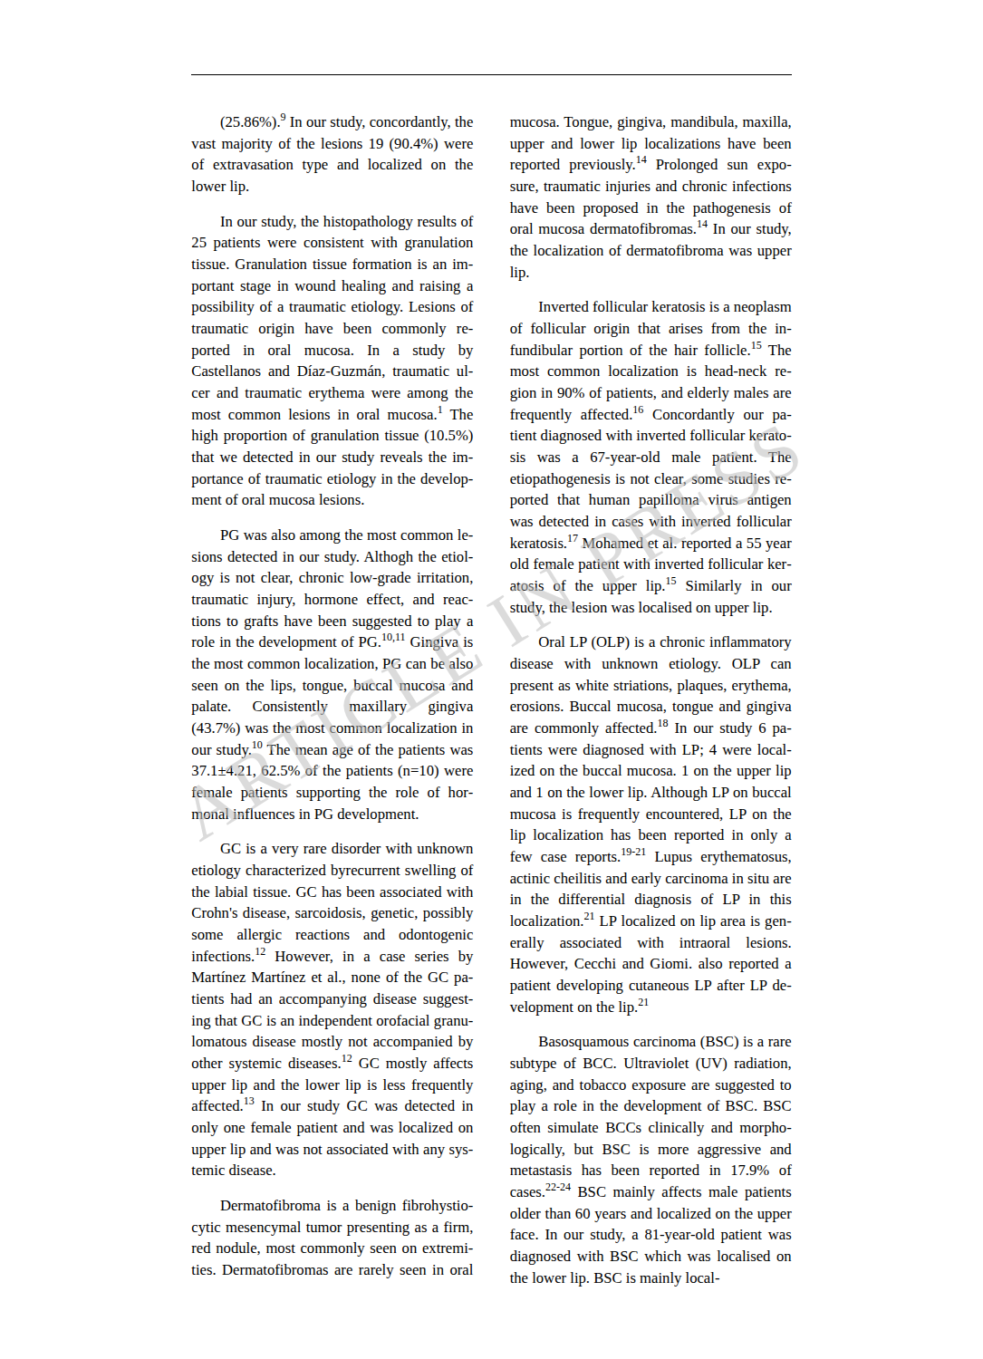ARTICLE IN PRESS
(25.86%).9 In our study, concordantly, the vast majority of the lesions 19 (90.4%) were of extravasation type and localized on the lower lip.
In our study, the histopathology results of 25 patients were consistent with granulation tissue. Granulation tissue formation is an important stage in wound healing and raising a possibility of a traumatic etiology. Lesions of traumatic origin have been commonly reported in oral mucosa. In a study by Castellanos and Díaz-Guzmán, traumatic ulcer and traumatic erythema were among the most common lesions in oral mucosa.1 The high proportion of granulation tissue (10.5%) that we detected in our study reveals the importance of traumatic etiology in the development of oral mucosa lesions.
PG was also among the most common lesions detected in our study. Althogh the etiology is not clear, chronic low-grade irritation, traumatic injury, hormone effect, and reactions to grafts have been suggested to play a role in the development of PG.10,11 Gingiva is the most common localization, PG can be also seen on the lips, tongue, buccal mucosa and palate. Consistently maxillary gingiva (43.7%) was the most common localization in our study.10 The mean age of the patients was 37.1±4.21, 62.5% of the patients (n=10) were female patients supporting the role of hormonal influences in PG development.
GC is a very rare disorder with unknown etiology characterized byrecurrent swelling of the labial tissue. GC has been associated with Crohn's disease, sarcoidosis, genetic, possibly some allergic reactions and odontogenic infections.12 However, in a case series by Martínez Martínez et al., none of the GC patients had an accompanying disease suggesting that GC is an independent orofacial granulomatous disease mostly not accompanied by other systemic diseases.12 GC mostly affects upper lip and the lower lip is less frequently affected.13 In our study GC was detected in only one female patient and was localized on upper lip and was not associated with any systemic disease.
Dermatofibroma is a benign fibrohystiocytic mesencymal tumor presenting as a firm, red nodule, most commonly seen on extremities. Dermatofibromas are rarely seen in oral mucosa. Tongue, gingiva, mandibula, maxilla, upper and lower lip localizations have been reported previously.14 Prolonged sun exposure, traumatic injuries and chronic infections have been proposed in the pathogenesis of oral mucosa dermatofibromas.14 In our study, the localization of dermatofibroma was upper lip.
Inverted follicular keratosis is a neoplasm of follicular origin that arises from the infundibular portion of the hair follicle.15 The most common localization is head-neck region in 90% of patients, and elderly males are frequently affected.16 Concordantly our patient diagnosed with inverted follicular keratosis was a 67-year-old male patient. The etiopathogenesis is not clear, some studies reported that human papilloma virus antigen was detected in cases with inverted follicular keratosis.17 Mohamed et al. reported a 55 year old female patient with inverted follicular keratosis of the upper lip.15 Similarly in our study, the lesion was localised on upper lip.
Oral LP (OLP) is a chronic inflammatory disease with unknown etiology. OLP can present as white striations, plaques, erythema, erosions. Buccal mucosa, tongue and gingiva are commonly affected.18 In our study 6 patients were diagnosed with LP; 4 were localized on the buccal mucosa. 1 on the upper lip and 1 on the lower lip. Although LP on buccal mucosa is frequently encountered, LP on the lip localization has been reported in only a few case reports.19-21 Lupus erythematosus, actinic cheilitis and early carcinoma in situ are in the differential diagnosis of LP in this localization.21 LP localized on lip area is generally associated with intraoral lesions. However, Cecchi and Giomi. also reported a patient developing cutaneous LP after LP development on the lip.21
Basosquamous carcinoma (BSC) is a rare subtype of BCC. Ultraviolet (UV) radiation, aging, and tobacco exposure are suggested to play a role in the development of BSC. BSC often simulate BCCs clinically and morphologically, but BSC is more aggressive and metastasis has been reported in 17.9% of cases.22-24 BSC mainly affects male patients older than 60 years and localized on the upper face. In our study, a 81-year-old patient was diagnosed with BSC which was localised on the lower lip. BSC is mainly local-